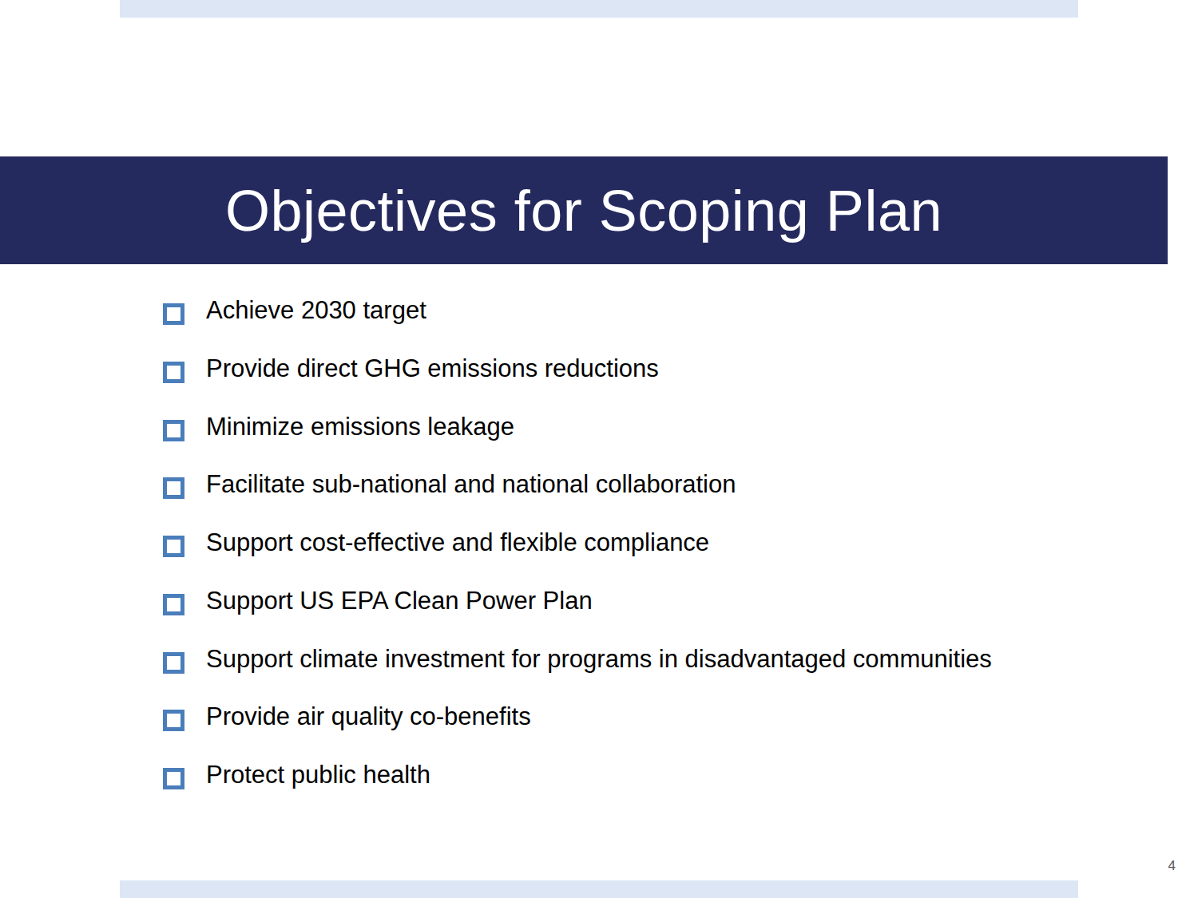Objectives for Scoping Plan
Achieve 2030 target
Provide direct GHG emissions reductions
Minimize emissions leakage
Facilitate sub-national and national collaboration
Support cost-effective and flexible compliance
Support US EPA Clean Power Plan
Support climate investment for programs in disadvantaged communities
Provide air quality co-benefits
Protect public health
4